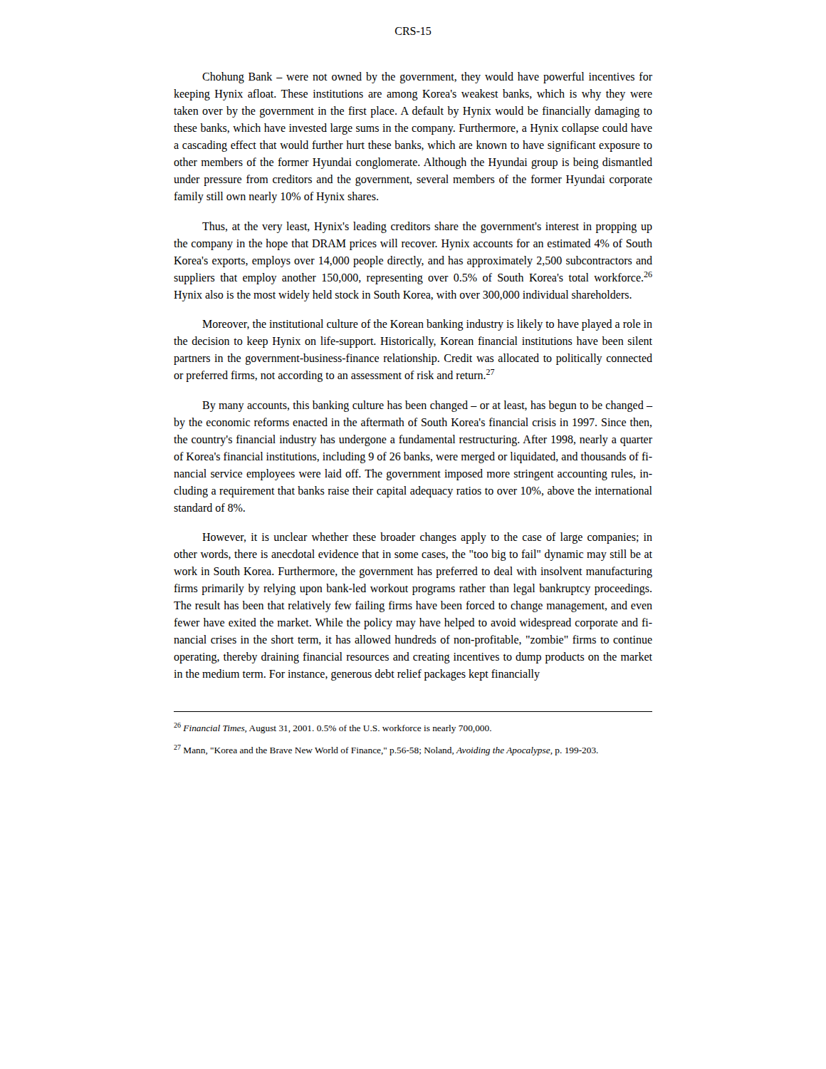CRS-15
Chohung Bank – were not owned by the government, they would have powerful incentives for keeping Hynix afloat. These institutions are among Korea's weakest banks, which is why they were taken over by the government in the first place. A default by Hynix would be financially damaging to these banks, which have invested large sums in the company. Furthermore, a Hynix collapse could have a cascading effect that would further hurt these banks, which are known to have significant exposure to other members of the former Hyundai conglomerate. Although the Hyundai group is being dismantled under pressure from creditors and the government, several members of the former Hyundai corporate family still own nearly 10% of Hynix shares.
Thus, at the very least, Hynix's leading creditors share the government's interest in propping up the company in the hope that DRAM prices will recover. Hynix accounts for an estimated 4% of South Korea's exports, employs over 14,000 people directly, and has approximately 2,500 subcontractors and suppliers that employ another 150,000, representing over 0.5% of South Korea's total workforce.26 Hynix also is the most widely held stock in South Korea, with over 300,000 individual shareholders.
Moreover, the institutional culture of the Korean banking industry is likely to have played a role in the decision to keep Hynix on life-support. Historically, Korean financial institutions have been silent partners in the government-business-finance relationship. Credit was allocated to politically connected or preferred firms, not according to an assessment of risk and return.27
By many accounts, this banking culture has been changed – or at least, has begun to be changed – by the economic reforms enacted in the aftermath of South Korea's financial crisis in 1997. Since then, the country's financial industry has undergone a fundamental restructuring. After 1998, nearly a quarter of Korea's financial institutions, including 9 of 26 banks, were merged or liquidated, and thousands of financial service employees were laid off. The government imposed more stringent accounting rules, including a requirement that banks raise their capital adequacy ratios to over 10%, above the international standard of 8%.
However, it is unclear whether these broader changes apply to the case of large companies; in other words, there is anecdotal evidence that in some cases, the "too big to fail" dynamic may still be at work in South Korea. Furthermore, the government has preferred to deal with insolvent manufacturing firms primarily by relying upon bank-led workout programs rather than legal bankruptcy proceedings. The result has been that relatively few failing firms have been forced to change management, and even fewer have exited the market. While the policy may have helped to avoid widespread corporate and financial crises in the short term, it has allowed hundreds of non-profitable, "zombie" firms to continue operating, thereby draining financial resources and creating incentives to dump products on the market in the medium term. For instance, generous debt relief packages kept financially
26 Financial Times, August 31, 2001. 0.5% of the U.S. workforce is nearly 700,000.
27 Mann, "Korea and the Brave New World of Finance," p.56-58; Noland, Avoiding the Apocalypse, p. 199-203.